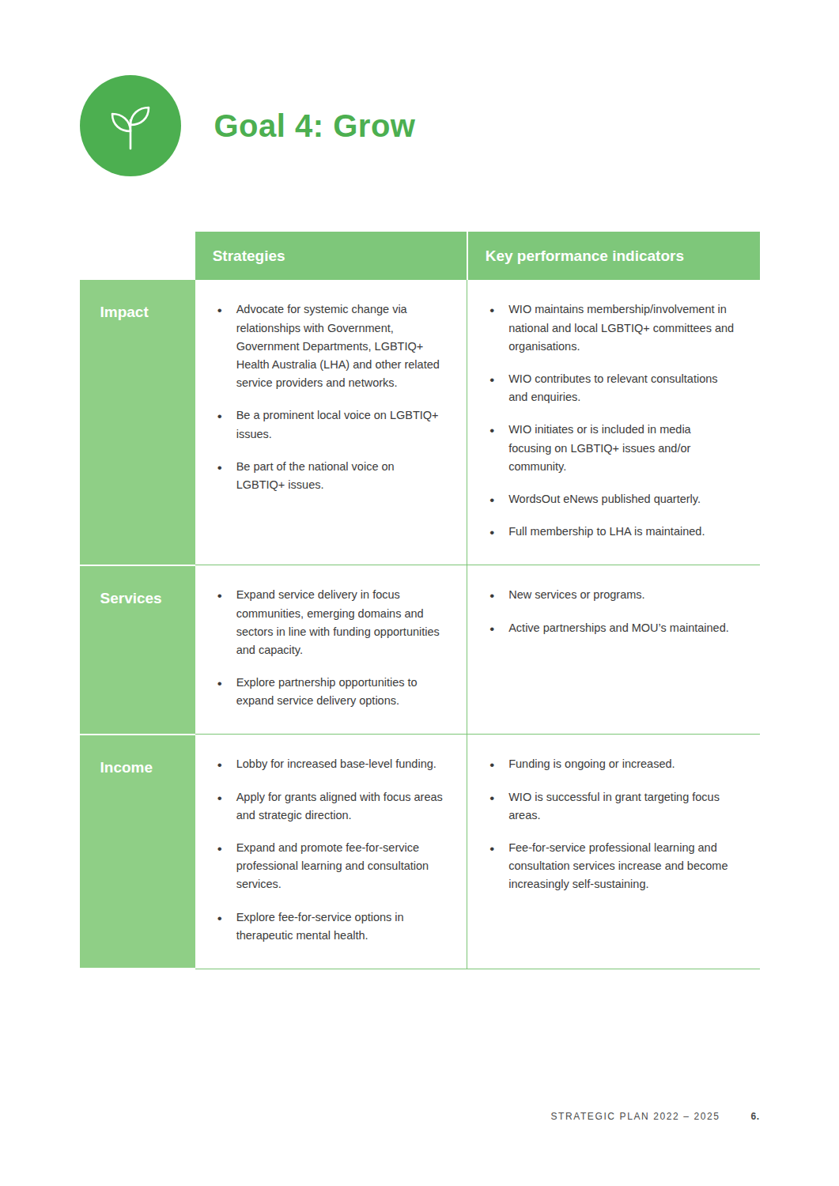Goal 4: Grow
| | Strategies | Key performance indicators |
| --- | --- | --- |
| Impact | Advocate for systemic change via relationships with Government, Government Departments, LGBTIQ+ Health Australia (LHA) and other related service providers and networks. Be a prominent local voice on LGBTIQ+ issues. Be part of the national voice on LGBTIQ+ issues. | WIO maintains membership/involvement in national and local LGBTIQ+ committees and organisations. WIO contributes to relevant consultations and enquiries. WIO initiates or is included in media focusing on LGBTIQ+ issues and/or community. WordsOut eNews published quarterly. Full membership to LHA is maintained. |
| Services | Expand service delivery in focus communities, emerging domains and sectors in line with funding opportunities and capacity. Explore partnership opportunities to expand service delivery options. | New services or programs. Active partnerships and MOU’s maintained. |
| Income | Lobby for increased base-level funding. Apply for grants aligned with focus areas and strategic direction. Expand and promote fee-for-service professional learning and consultation services. Explore fee-for-service options in therapeutic mental health. | Funding is ongoing or increased. WIO is successful in grant targeting focus areas. Fee-for-service professional learning and consultation services increase and become increasingly self-sustaining. |
Strategic Plan 2022 – 2025 6.